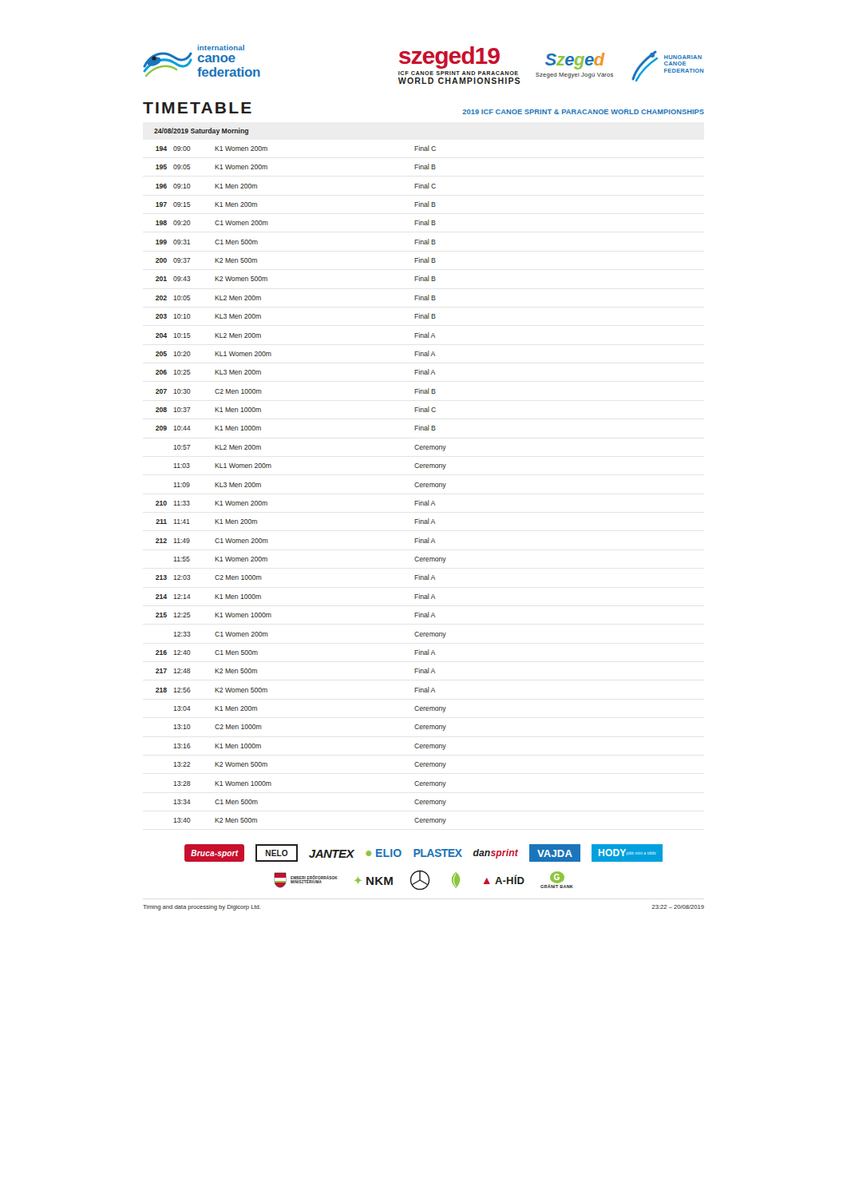international
canoe
federation
szeged19
ICF CANOE SPRINT AND PARACANOE
WORLD CHAMPIONSHIPS
Szeged
Szeged Megyei Jogú Város
HUNGARIAN
CANOE
FEDERATION
TIMETABLE
2019 ICF CANOE SPRINT & PARACANOE WORLD CHAMPIONSHIPS
24/08/2019 Saturday Morning
| 194 | 09:00 | K1 Women 200m | Final C |
| 195 | 09:05 | K1 Women 200m | Final B |
| 196 | 09:10 | K1 Men 200m | Final C |
| 197 | 09:15 | K1 Men 200m | Final B |
| 198 | 09:20 | C1 Women 200m | Final B |
| 199 | 09:31 | C1 Men 500m | Final B |
| 200 | 09:37 | K2 Men 500m | Final B |
| 201 | 09:43 | K2 Women 500m | Final B |
| 202 | 10:05 | KL2 Men 200m | Final B |
| 203 | 10:10 | KL3 Men 200m | Final B |
| 204 | 10:15 | KL2 Men 200m | Final A |
| 205 | 10:20 | KL1 Women 200m | Final A |
| 206 | 10:25 | KL3 Men 200m | Final A |
| 207 | 10:30 | C2 Men 1000m | Final B |
| 208 | 10:37 | K1 Men 1000m | Final C |
| 209 | 10:44 | K1 Men 1000m | Final B |
| | 10:57 | KL2 Men 200m | Ceremony |
| | 11:03 | KL1 Women 200m | Ceremony |
| | 11:09 | KL3 Men 200m | Ceremony |
| 210 | 11:33 | K1 Women 200m | Final A |
| 211 | 11:41 | K1 Men 200m | Final A |
| 212 | 11:49 | C1 Women 200m | Final A |
| | 11:55 | K1 Women 200m | Ceremony |
| 213 | 12:03 | C2 Men 1000m | Final A |
| 214 | 12:14 | K1 Men 1000m | Final A |
| 215 | 12:25 | K1 Women 1000m | Final A |
| | 12:33 | C1 Women 200m | Ceremony |
| 216 | 12:40 | C1 Men 500m | Final A |
| 217 | 12:48 | K2 Men 500m | Final A |
| 218 | 12:56 | K2 Women 500m | Final A |
| | 13:04 | K1 Men 200m | Ceremony |
| | 13:10 | C2 Men 1000m | Ceremony |
| | 13:16 | K1 Men 1000m | Ceremony |
| | 13:22 | K2 Women 500m | Ceremony |
| | 13:28 | K1 Women 1000m | Ceremony |
| | 13:34 | C1 Men 500m | Ceremony |
| | 13:40 | K2 Men 500m | Ceremony |
Bruca-sport NELO JANTEX ●ELIO PLASTEX dansprint VAJDA HODYjobb mint a többi
EMBERI ERŐFORRÁSOK
MINISZTÉRIUMA ✦NKM ▲A-HÍD G GRÁNIT BANK
Timing and data processing by Digicorp Ltd.
23:22 – 20/08/2019